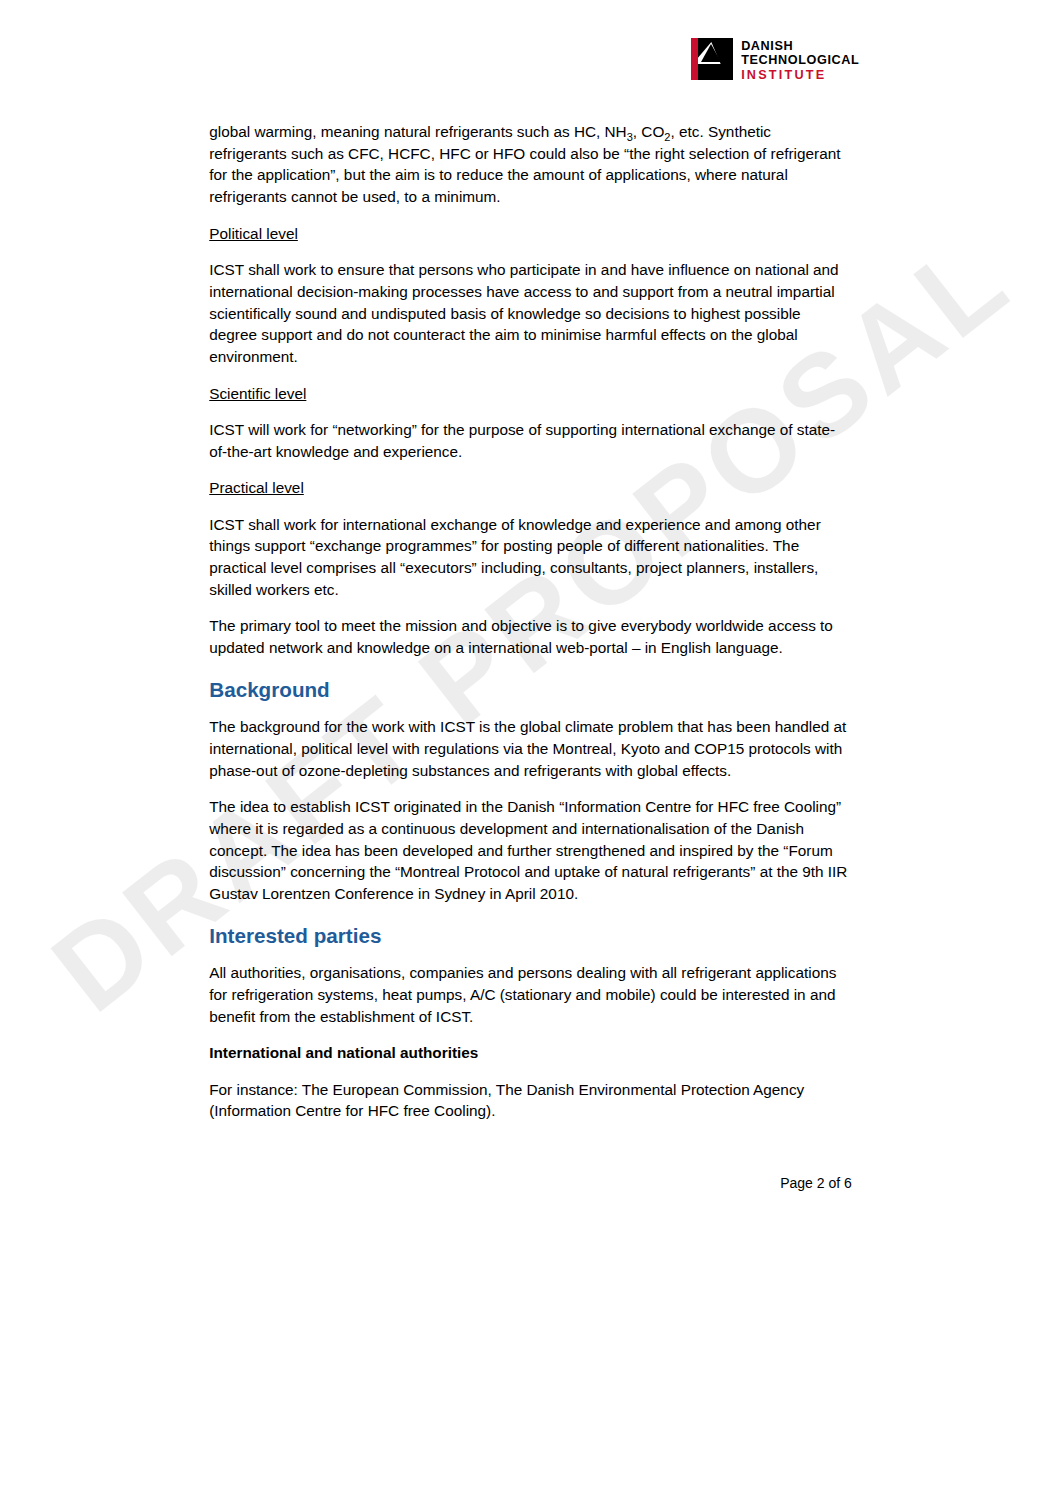DRAFT PROPOSAL
DANISH
TECHNOLOGICAL
INSTITUTE
global warming, meaning natural refrigerants such as HC, NH3, CO2, etc. Synthetic refrigerants such as CFC, HCFC, HFC or HFO could also be “the right selection of refrigerant for the application”, but the aim is to reduce the amount of applications, where natural refrigerants cannot be used, to a minimum.
Political level
ICST shall work to ensure that persons who participate in and have influence on national and international decision-making processes have access to and support from a neutral impartial scientifically sound and undisputed basis of knowledge so decisions to highest possible degree support and do not counteract the aim to minimise harmful effects on the global environment.
Scientific level
ICST will work for “networking” for the purpose of supporting international exchange of state-of-the-art knowledge and experience.
Practical level
ICST shall work for international exchange of knowledge and experience and among other things support “exchange programmes” for posting people of different nationalities. The practical level comprises all “executors” including, consultants, project planners, installers, skilled workers etc.
The primary tool to meet the mission and objective is to give everybody worldwide access to updated network and knowledge on a international web-portal – in English language.
Background
The background for the work with ICST is the global climate problem that has been handled at international, political level with regulations via the Montreal, Kyoto and COP15 protocols with phase-out of ozone-depleting substances and refrigerants with global effects.
The idea to establish ICST originated in the Danish “Information Centre for HFC free Cooling” where it is regarded as a continuous development and internationalisation of the Danish concept. The idea has been developed and further strengthened and inspired by the “Forum discussion” concerning the “Montreal Protocol and uptake of natural refrigerants” at the 9th IIR Gustav Lorentzen Conference in Sydney in April 2010.
Interested parties
All authorities, organisations, companies and persons dealing with all refrigerant applications for refrigeration systems, heat pumps, A/C (stationary and mobile) could be interested in and benefit from the establishment of ICST.
International and national authorities
For instance: The European Commission, The Danish Environmental Protection Agency (Information Centre for HFC free Cooling).
Page 2 of 6